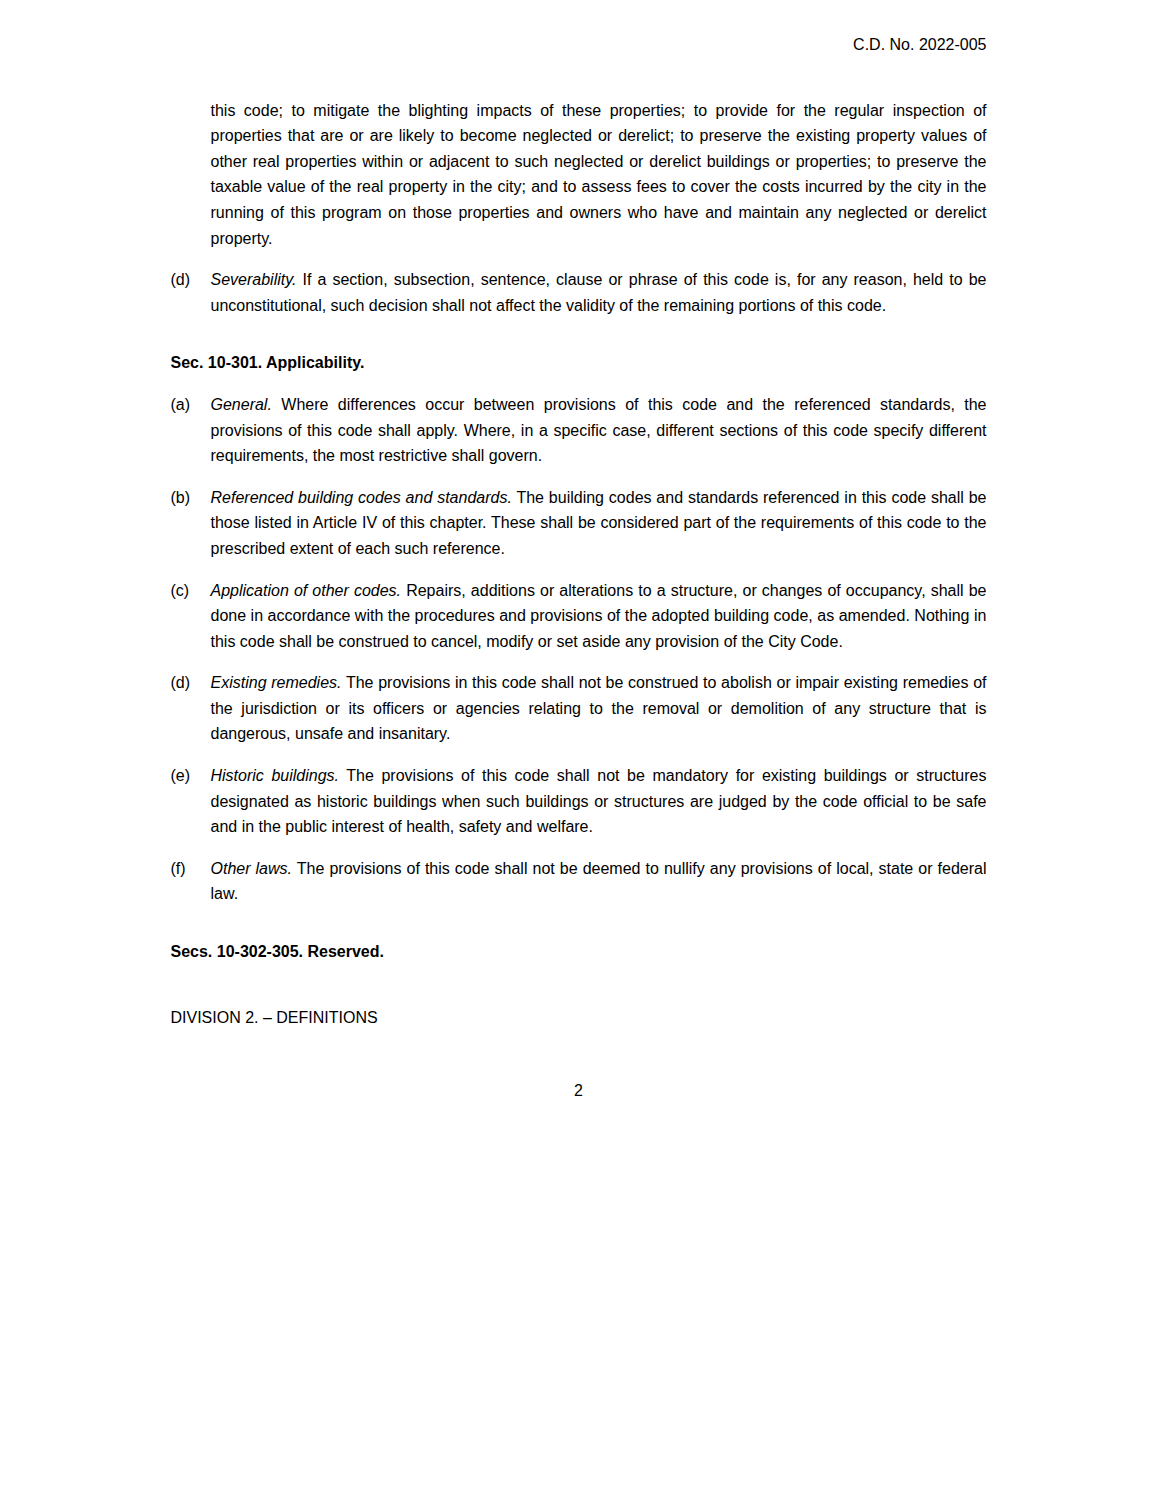C.D. No. 2022-005
this code; to mitigate the blighting impacts of these properties; to provide for the regular inspection of properties that are or are likely to become neglected or derelict; to preserve the existing property values of other real properties within or adjacent to such neglected or derelict buildings or properties; to preserve the taxable value of the real property in the city; and to assess fees to cover the costs incurred by the city in the running of this program on those properties and owners who have and maintain any neglected or derelict property.
(d) Severability. If a section, subsection, sentence, clause or phrase of this code is, for any reason, held to be unconstitutional, such decision shall not affect the validity of the remaining portions of this code.
Sec. 10-301. Applicability.
(a) General. Where differences occur between provisions of this code and the referenced standards, the provisions of this code shall apply. Where, in a specific case, different sections of this code specify different requirements, the most restrictive shall govern.
(b) Referenced building codes and standards. The building codes and standards referenced in this code shall be those listed in Article IV of this chapter. These shall be considered part of the requirements of this code to the prescribed extent of each such reference.
(c) Application of other codes. Repairs, additions or alterations to a structure, or changes of occupancy, shall be done in accordance with the procedures and provisions of the adopted building code, as amended. Nothing in this code shall be construed to cancel, modify or set aside any provision of the City Code.
(d) Existing remedies. The provisions in this code shall not be construed to abolish or impair existing remedies of the jurisdiction or its officers or agencies relating to the removal or demolition of any structure that is dangerous, unsafe and insanitary.
(e) Historic buildings. The provisions of this code shall not be mandatory for existing buildings or structures designated as historic buildings when such buildings or structures are judged by the code official to be safe and in the public interest of health, safety and welfare.
(f) Other laws. The provisions of this code shall not be deemed to nullify any provisions of local, state or federal law.
Secs. 10-302-305. Reserved.
DIVISION 2. – DEFINITIONS
2